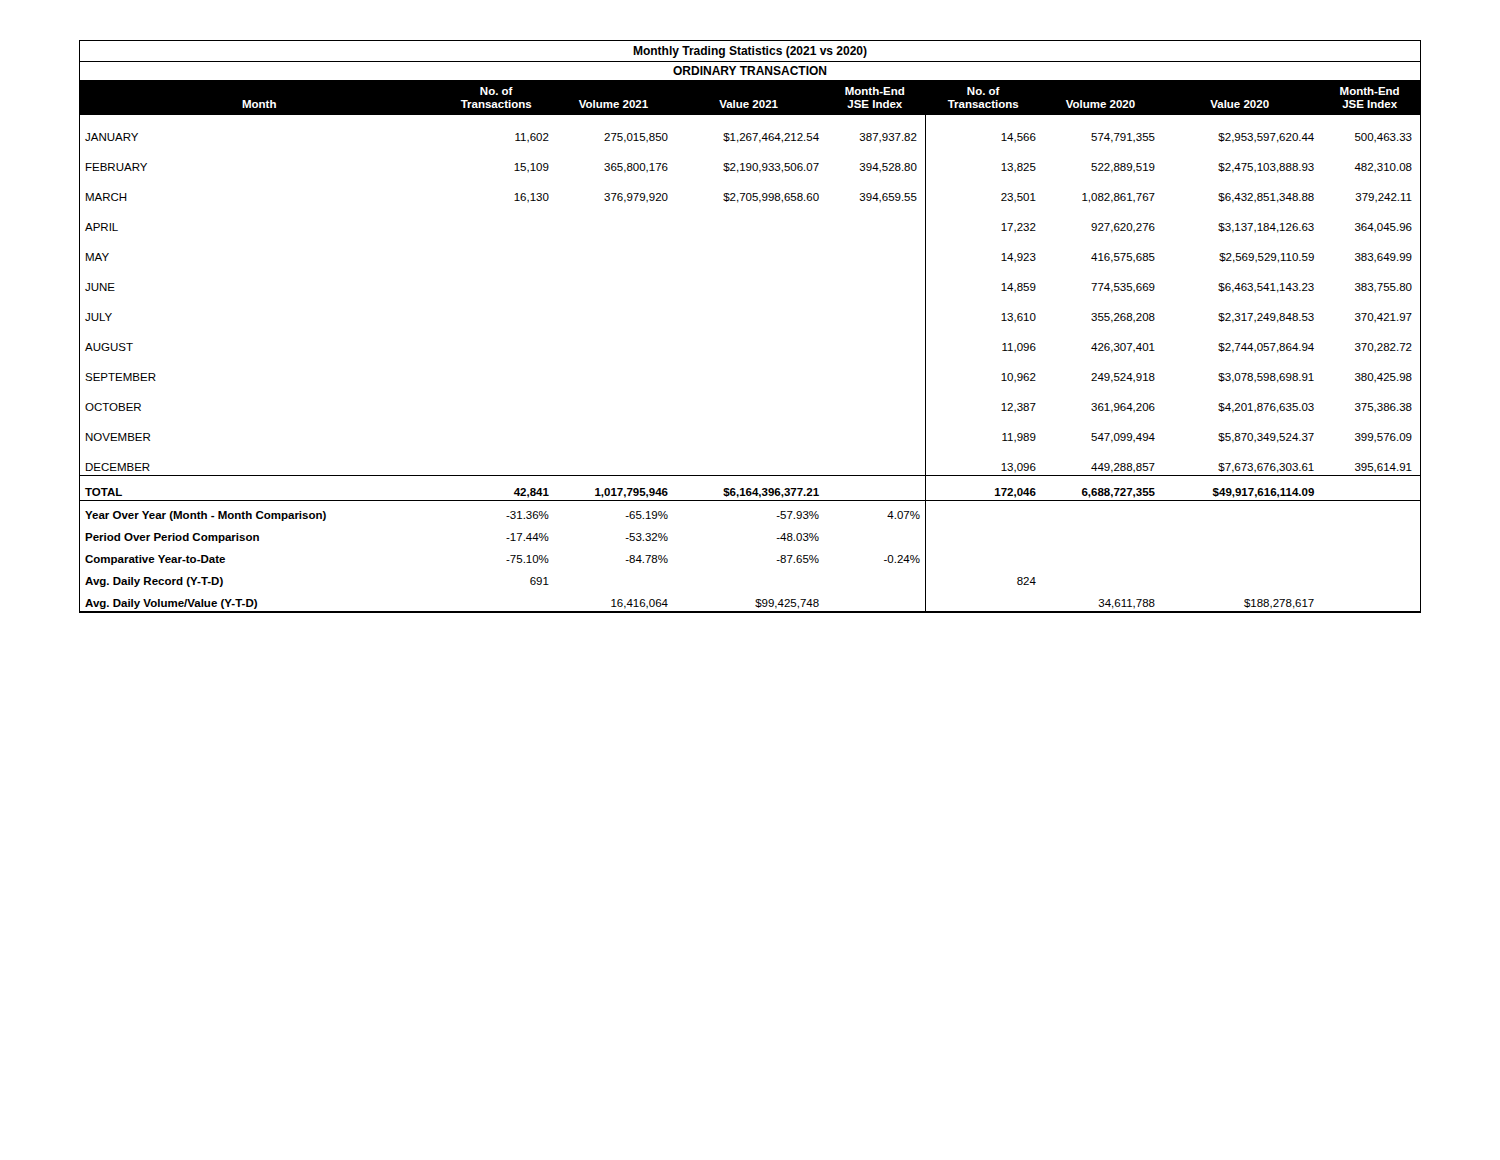Monthly Trading Statistics (2021 vs 2020)
| ORDINARY TRANSACTION |
| --- |
| Month | No. of Transactions | Volume 2021 | Value 2021 | Month-End JSE Index | No. of Transactions | Volume 2020 | Value 2020 | Month-End JSE Index |
| JANUARY | 11,602 | 275,015,850 | $1,267,464,212.54 | 387,937.82 | 14,566 | 574,791,355 | $2,953,597,620.44 | 500,463.33 |
| FEBRUARY | 15,109 | 365,800,176 | $2,190,933,506.07 | 394,528.80 | 13,825 | 522,889,519 | $2,475,103,888.93 | 482,310.08 |
| MARCH | 16,130 | 376,979,920 | $2,705,998,658.60 | 394,659.55 | 23,501 | 1,082,861,767 | $6,432,851,348.88 | 379,242.11 |
| APRIL | | | | | 17,232 | 927,620,276 | $3,137,184,126.63 | 364,045.96 |
| MAY | | | | | 14,923 | 416,575,685 | $2,569,529,110.59 | 383,649.99 |
| JUNE | | | | | 14,859 | 774,535,669 | $6,463,541,143.23 | 383,755.80 |
| JULY | | | | | 13,610 | 355,268,208 | $2,317,249,848.53 | 370,421.97 |
| AUGUST | | | | | 11,096 | 426,307,401 | $2,744,057,864.94 | 370,282.72 |
| SEPTEMBER | | | | | 10,962 | 249,524,918 | $3,078,598,698.91 | 380,425.98 |
| OCTOBER | | | | | 12,387 | 361,964,206 | $4,201,876,635.03 | 375,386.38 |
| NOVEMBER | | | | | 11,989 | 547,099,494 | $5,870,349,524.37 | 399,576.09 |
| DECEMBER | | | | | 13,096 | 449,288,857 | $7,673,676,303.61 | 395,614.91 |
| TOTAL | 42,841 | 1,017,795,946 | $6,164,396,377.21 | | 172,046 | 6,688,727,355 | $49,917,616,114.09 | |
| Year Over Year (Month - Month Comparison) | -31.36% | -65.19% | -57.93% | 4.07% | | | | |
| Period Over Period Comparison | -17.44% | -53.32% | -48.03% | | | | | |
| Comparative Year-to-Date | -75.10% | -84.78% | -87.65% | -0.24% | | | | |
| Avg. Daily Record (Y-T-D) | 691 | | | | 824 | | | |
| Avg. Daily Volume/Value (Y-T-D) | | 16,416,064 | $99,425,748 | | | 34,611,788 | $188,278,617 | |